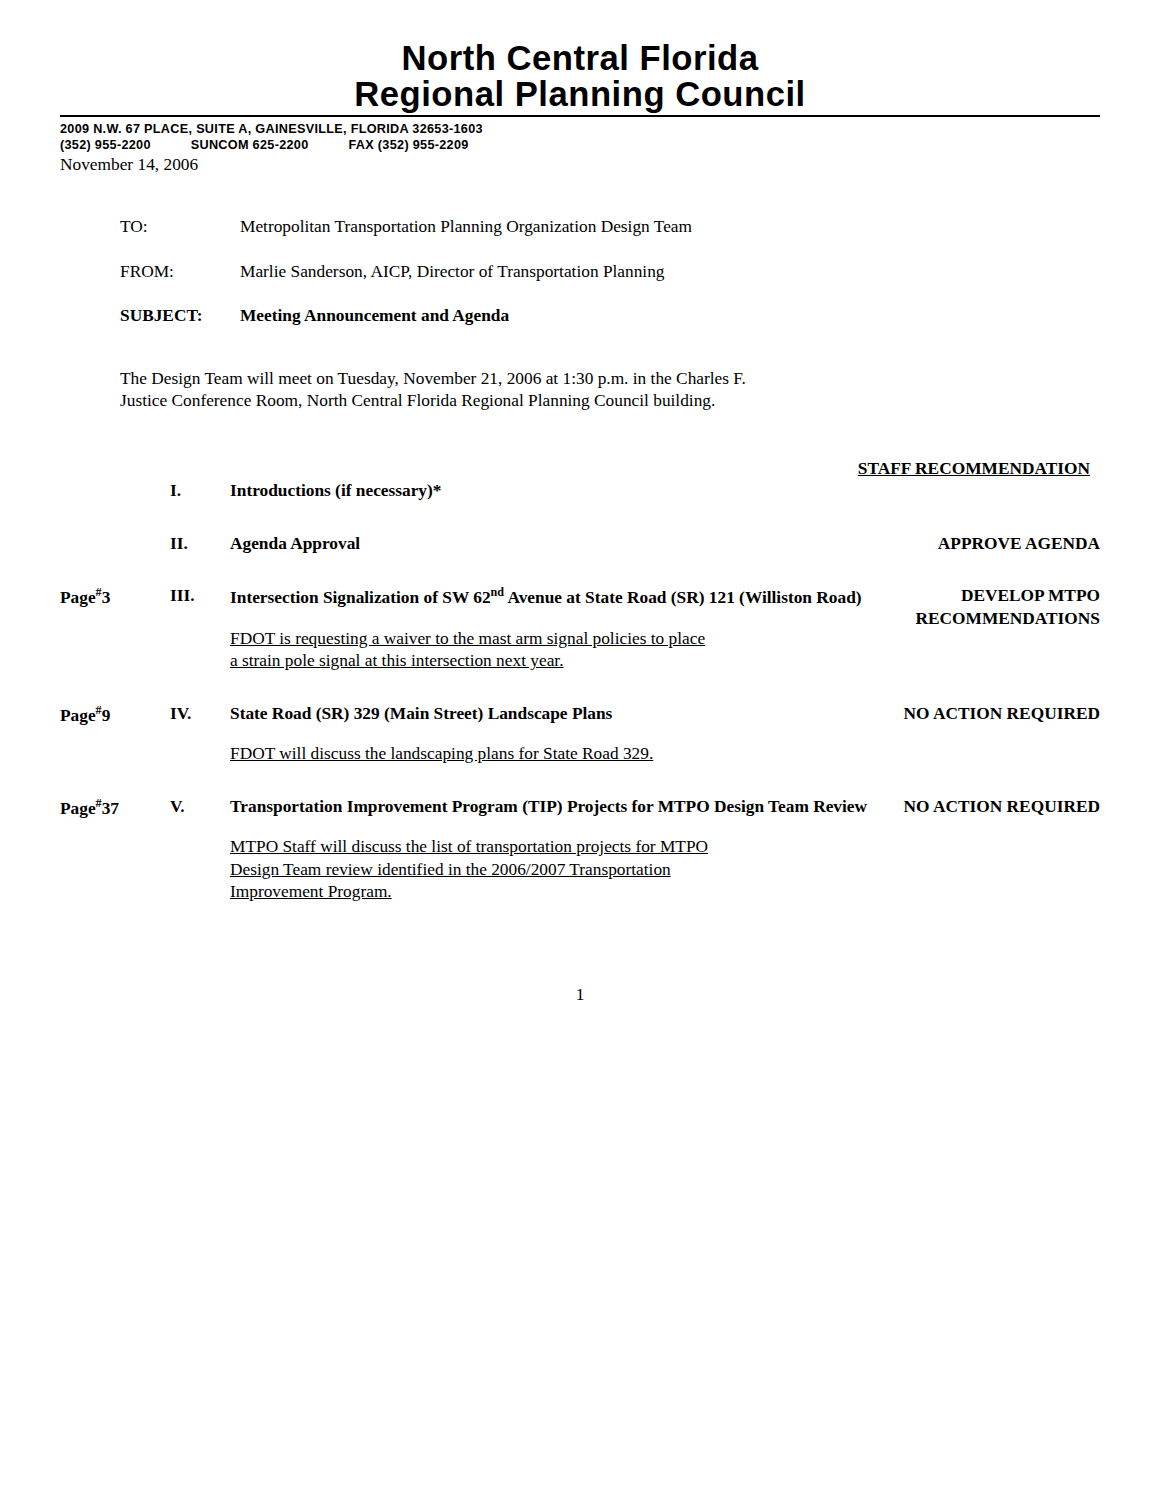North Central Florida
Regional Planning Council
2009 N.W. 67 PLACE, SUITE A, GAINESVILLE, FLORIDA 32653-1603
(352) 955-2200 SUNCOM 625-2200 FAX (352) 955-2209
November 14, 2006
TO: Metropolitan Transportation Planning Organization Design Team
FROM: Marlie Sanderson, AICP, Director of Transportation Planning
SUBJECT: Meeting Announcement and Agenda
The Design Team will meet on Tuesday, November 21, 2006 at 1:30 p.m. in the Charles F. Justice Conference Room, North Central Florida Regional Planning Council building.
STAFF RECOMMENDATION
| | I. | Introductions (if necessary)* | |
| | II. | Agenda Approval | APPROVE AGENDA |
| Page # 3 | III. | Intersection Signalization of SW 62 nd Avenue at State Road (SR) 121 (Williston Road) FDOT is requesting a waiver to the mast arm signal policies to place a strain pole signal at this intersection next year. | DEVELOP MTPO RECOMMENDATIONS |
| Page # 9 | IV. | State Road (SR) 329 (Main Street) Landscape Plans FDOT will discuss the landscaping plans for State Road 329. | NO ACTION REQUIRED |
| Page # 37 | V. | Transportation Improvement Program (TIP) Projects for MTPO Design Team Review MTPO Staff will discuss the list of transportation projects for MTPO Design Team review identified in the 2006/2007 Transportation Improvement Program. | NO ACTION REQUIRED |
1